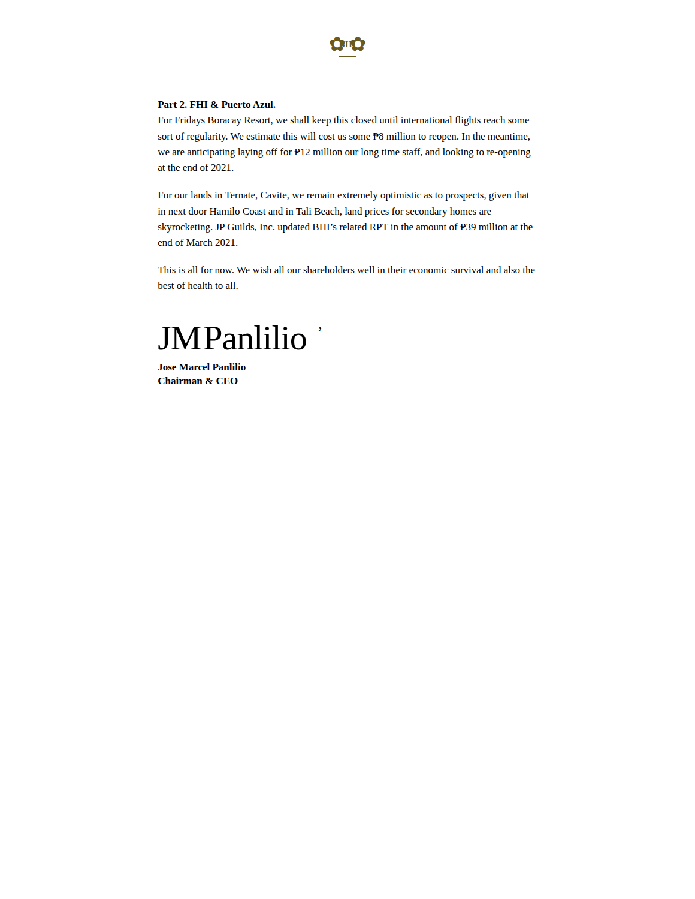✿ ✿ BHI
Part 2. FHI & Puerto Azul.
For Fridays Boracay Resort, we shall keep this closed until international flights reach some sort of regularity. We estimate this will cost us some ₱8 million to reopen. In the meantime, we are anticipating laying off for ₱12 million our long time staff, and looking to re-opening at the end of 2021.
For our lands in Ternate, Cavite, we remain extremely optimistic as to prospects, given that in next door Hamilo Coast and in Tali Beach, land prices for secondary homes are skyrocketing. JP Guilds, Inc. updated BHI’s related RPT in the amount of ₱39 million at the end of March 2021.
This is all for now. We wish all our shareholders well in their economic survival and also the best of health to all.
JM Panlilio’
Jose Marcel Panlilio
Chairman & CEO